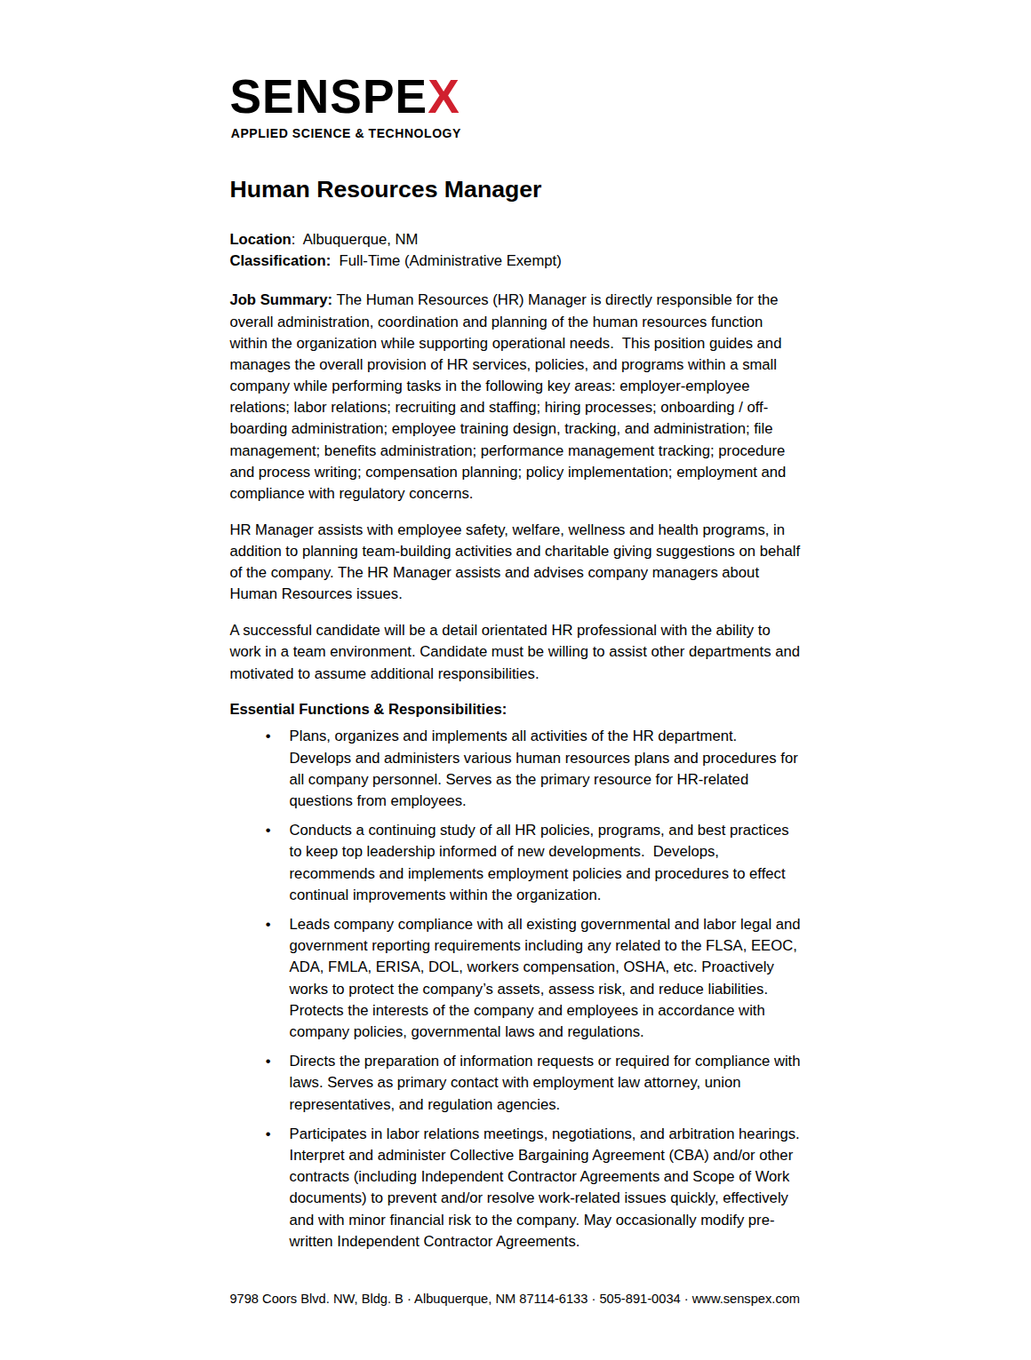SENSPEX
APPLIED SCIENCE & TECHNOLOGY
Human Resources Manager
Location: Albuquerque, NM
Classification: Full-Time (Administrative Exempt)
Job Summary: The Human Resources (HR) Manager is directly responsible for the overall administration, coordination and planning of the human resources function within the organization while supporting operational needs. This position guides and manages the overall provision of HR services, policies, and programs within a small company while performing tasks in the following key areas: employer-employee relations; labor relations; recruiting and staffing; hiring processes; onboarding / off-boarding administration; employee training design, tracking, and administration; file management; benefits administration; performance management tracking; procedure and process writing; compensation planning; policy implementation; employment and compliance with regulatory concerns.
HR Manager assists with employee safety, welfare, wellness and health programs, in addition to planning team-building activities and charitable giving suggestions on behalf of the company. The HR Manager assists and advises company managers about Human Resources issues.
A successful candidate will be a detail orientated HR professional with the ability to work in a team environment. Candidate must be willing to assist other departments and motivated to assume additional responsibilities.
Essential Functions & Responsibilities:
Plans, organizes and implements all activities of the HR department. Develops and administers various human resources plans and procedures for all company personnel. Serves as the primary resource for HR-related questions from employees.
Conducts a continuing study of all HR policies, programs, and best practices to keep top leadership informed of new developments. Develops, recommends and implements employment policies and procedures to effect continual improvements within the organization.
Leads company compliance with all existing governmental and labor legal and government reporting requirements including any related to the FLSA, EEOC, ADA, FMLA, ERISA, DOL, workers compensation, OSHA, etc. Proactively works to protect the company’s assets, assess risk, and reduce liabilities. Protects the interests of the company and employees in accordance with company policies, governmental laws and regulations.
Directs the preparation of information requests or required for compliance with laws. Serves as primary contact with employment law attorney, union representatives, and regulation agencies.
Participates in labor relations meetings, negotiations, and arbitration hearings. Interpret and administer Collective Bargaining Agreement (CBA) and/or other contracts (including Independent Contractor Agreements and Scope of Work documents) to prevent and/or resolve work-related issues quickly, effectively and with minor financial risk to the company. May occasionally modify pre-written Independent Contractor Agreements.
9798 Coors Blvd. NW, Bldg. B · Albuquerque, NM 87114-6133 · 505-891-0034 · www.senspex.com